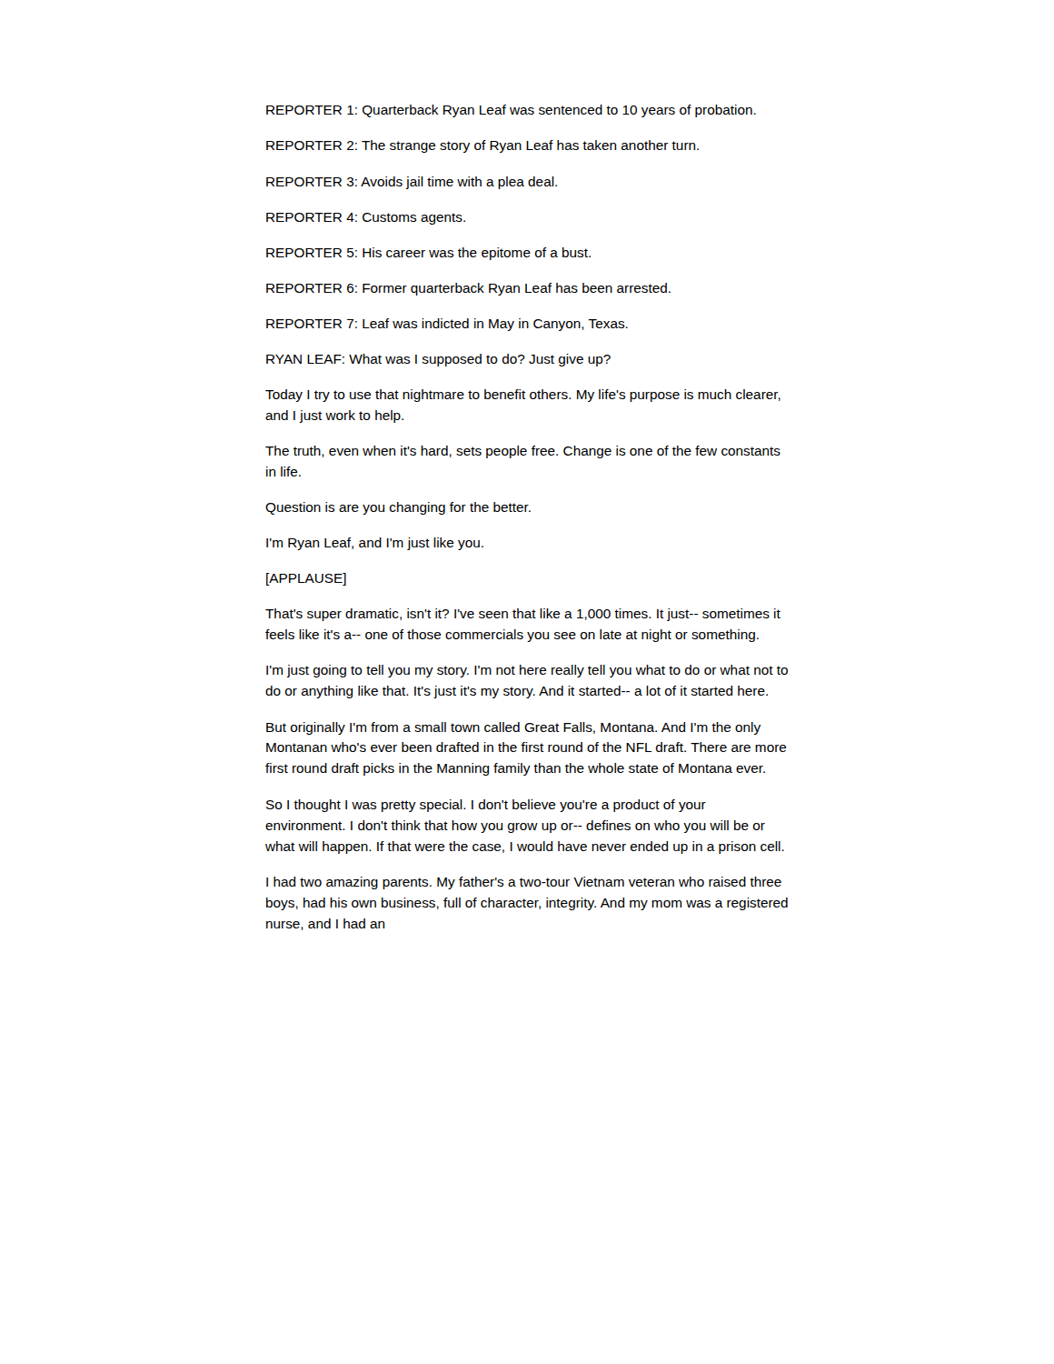REPORTER 1: Quarterback Ryan Leaf was sentenced to 10 years of probation.
REPORTER 2: The strange story of Ryan Leaf has taken another turn.
REPORTER 3: Avoids jail time with a plea deal.
REPORTER 4: Customs agents.
REPORTER 5: His career was the epitome of a bust.
REPORTER 6: Former quarterback Ryan Leaf has been arrested.
REPORTER 7: Leaf was indicted in May in Canyon, Texas.
RYAN LEAF: What was I supposed to do? Just give up?
Today I try to use that nightmare to benefit others. My life's purpose is much clearer, and I just work to help.
The truth, even when it's hard, sets people free. Change is one of the few constants in life.
Question is are you changing for the better.
I'm Ryan Leaf, and I'm just like you.
[APPLAUSE]
That's super dramatic, isn't it? I've seen that like a 1,000 times. It just-- sometimes it feels like it's a-- one of those commercials you see on late at night or something.
I'm just going to tell you my story. I'm not here really tell you what to do or what not to do or anything like that. It's just it's my story. And it started-- a lot of it started here.
But originally I'm from a small town called Great Falls, Montana. And I'm the only Montanan who's ever been drafted in the first round of the NFL draft. There are more first round draft picks in the Manning family than the whole state of Montana ever.
So I thought I was pretty special. I don't believe you're a product of your environment. I don't think that how you grow up or-- defines on who you will be or what will happen. If that were the case, I would have never ended up in a prison cell.
I had two amazing parents. My father's a two-tour Vietnam veteran who raised three boys, had his own business, full of character, integrity. And my mom was a registered nurse, and I had an